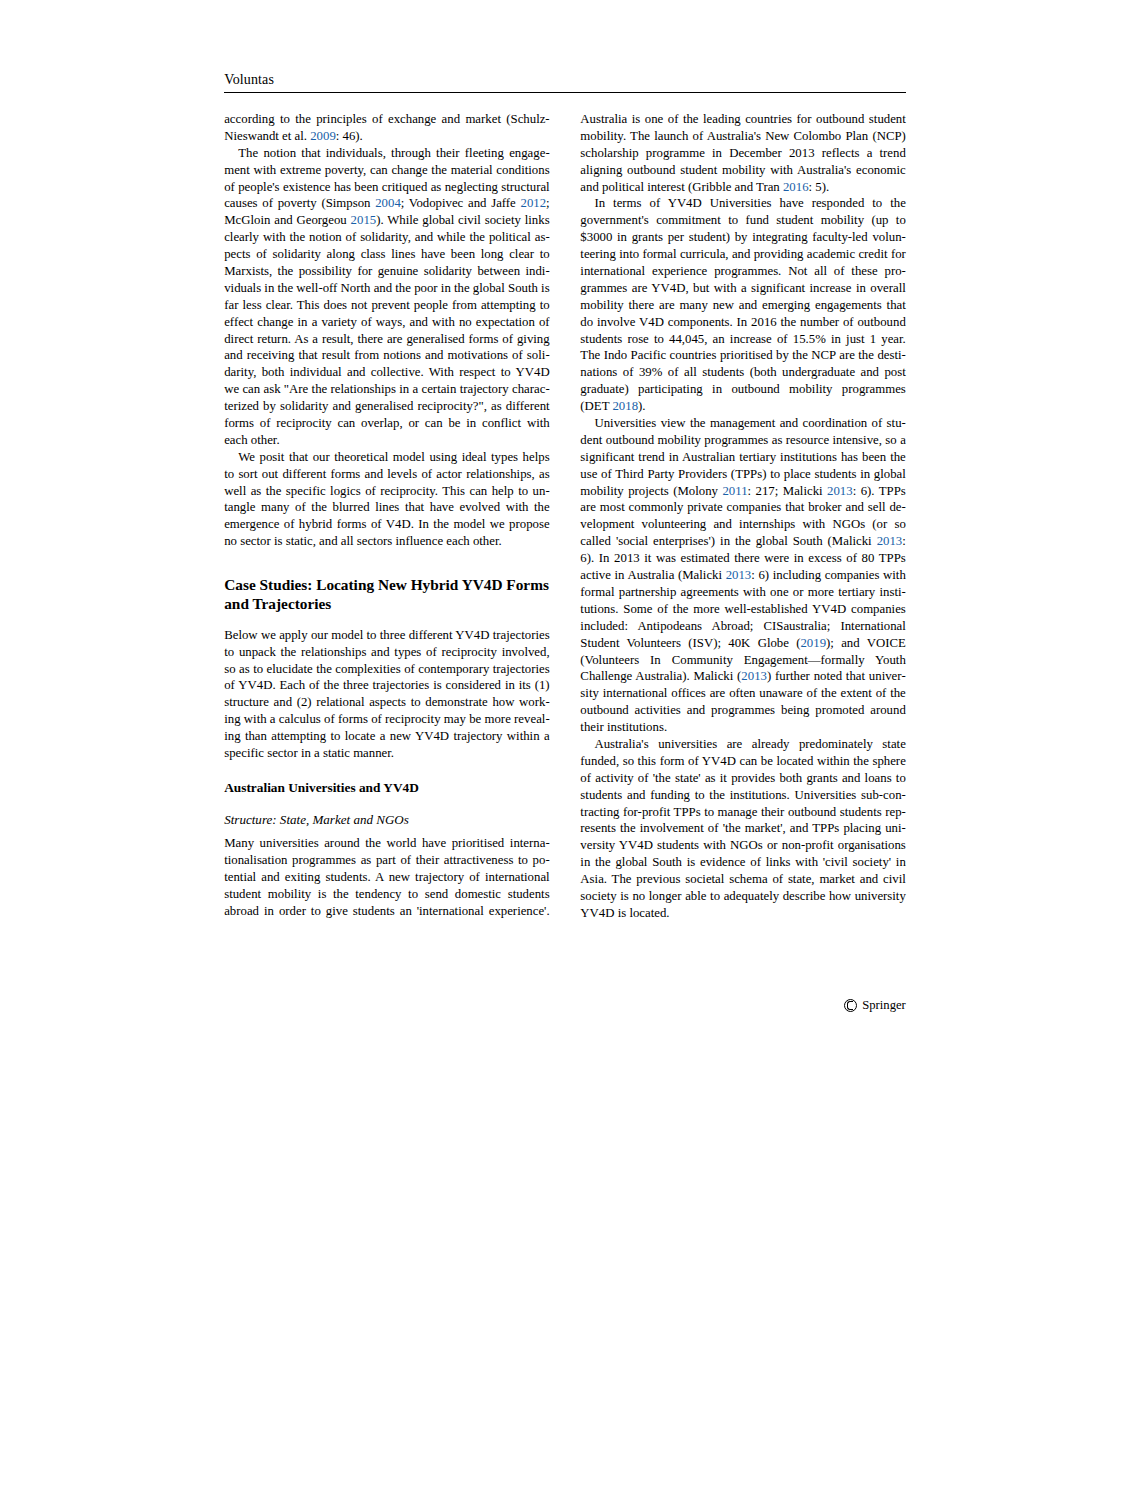Voluntas
according to the principles of exchange and market (Schulz-Nieswandt et al. 2009: 46).
The notion that individuals, through their fleeting engagement with extreme poverty, can change the material conditions of people's existence has been critiqued as neglecting structural causes of poverty (Simpson 2004; Vodopivec and Jaffe 2012; McGloin and Georgeou 2015). While global civil society links clearly with the notion of solidarity, and while the political aspects of solidarity along class lines have been long clear to Marxists, the possibility for genuine solidarity between individuals in the well-off North and the poor in the global South is far less clear. This does not prevent people from attempting to effect change in a variety of ways, and with no expectation of direct return. As a result, there are generalised forms of giving and receiving that result from notions and motivations of solidarity, both individual and collective. With respect to YV4D we can ask "Are the relationships in a certain trajectory characterized by solidarity and generalised reciprocity?", as different forms of reciprocity can overlap, or can be in conflict with each other.
We posit that our theoretical model using ideal types helps to sort out different forms and levels of actor relationships, as well as the specific logics of reciprocity. This can help to untangle many of the blurred lines that have evolved with the emergence of hybrid forms of V4D. In the model we propose no sector is static, and all sectors influence each other.
Case Studies: Locating New Hybrid YV4D Forms and Trajectories
Below we apply our model to three different YV4D trajectories to unpack the relationships and types of reciprocity involved, so as to elucidate the complexities of contemporary trajectories of YV4D. Each of the three trajectories is considered in its (1) structure and (2) relational aspects to demonstrate how working with a calculus of forms of reciprocity may be more revealing than attempting to locate a new YV4D trajectory within a specific sector in a static manner.
Australian Universities and YV4D
Structure: State, Market and NGOs
Many universities around the world have prioritised internationalisation programmes as part of their attractiveness to potential and exiting students. A new trajectory of international student mobility is the tendency to send domestic students abroad in order to give students an 'international experience'. Australia is one of the leading countries for outbound student mobility. The launch of Australia's New Colombo Plan (NCP) scholarship programme in December 2013 reflects a trend aligning outbound student mobility with Australia's economic and political interest (Gribble and Tran 2016: 5).
In terms of YV4D Universities have responded to the government's commitment to fund student mobility (up to $3000 in grants per student) by integrating faculty-led volunteering into formal curricula, and providing academic credit for international experience programmes. Not all of these programmes are YV4D, but with a significant increase in overall mobility there are many new and emerging engagements that do involve V4D components. In 2016 the number of outbound students rose to 44,045, an increase of 15.5% in just 1 year. The Indo Pacific countries prioritised by the NCP are the destinations of 39% of all students (both undergraduate and post graduate) participating in outbound mobility programmes (DET 2018).
Universities view the management and coordination of student outbound mobility programmes as resource intensive, so a significant trend in Australian tertiary institutions has been the use of Third Party Providers (TPPs) to place students in global mobility projects (Molony 2011: 217; Malicki 2013: 6). TPPs are most commonly private companies that broker and sell development volunteering and internships with NGOs (or so called 'social enterprises') in the global South (Malicki 2013: 6). In 2013 it was estimated there were in excess of 80 TPPs active in Australia (Malicki 2013: 6) including companies with formal partnership agreements with one or more tertiary institutions. Some of the more well-established YV4D companies included: Antipodeans Abroad; CISaustralia; International Student Volunteers (ISV); 40K Globe (2019); and VOICE (Volunteers In Community Engagement—formally Youth Challenge Australia). Malicki (2013) further noted that university international offices are often unaware of the extent of the outbound activities and programmes being promoted around their institutions.
Australia's universities are already predominately state funded, so this form of YV4D can be located within the sphere of activity of 'the state' as it provides both grants and loans to students and funding to the institutions. Universities sub-contracting for-profit TPPs to manage their outbound students represents the involvement of 'the market', and TPPs placing university YV4D students with NGOs or non-profit organisations in the global South is evidence of links with 'civil society' in Asia. The previous societal schema of state, market and civil society is no longer able to adequately describe how university YV4D is located.
Springer